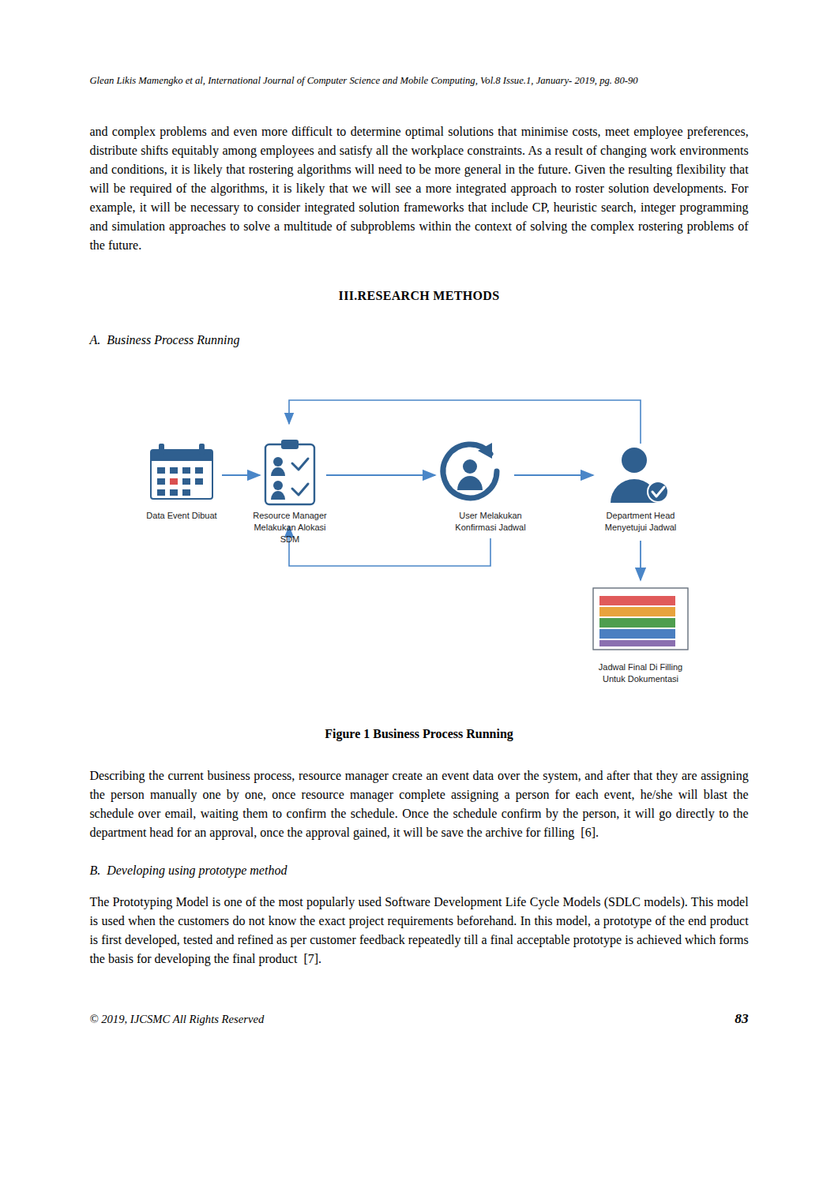Glean Likis Mamengko et al, International Journal of Computer Science and Mobile Computing, Vol.8 Issue.1, January- 2019, pg. 80-90
and complex problems and even more difficult to determine optimal solutions that minimise costs, meet employee preferences, distribute shifts equitably among employees and satisfy all the workplace constraints. As a result of changing work environments and conditions, it is likely that rostering algorithms will need to be more general in the future. Given the resulting flexibility that will be required of the algorithms, it is likely that we will see a more integrated approach to roster solution developments. For example, it will be necessary to consider integrated solution frameworks that include CP, heuristic search, integer programming and simulation approaches to solve a multitude of subproblems within the context of solving the complex rostering problems of the future.
III.RESEARCH METHODS
A. Business Process Running
Data Event Dibuat Resource Manager Melakukan Alokasi SDM User Melakukan Konfirmasi Jadwal Department Head Menyetujui Jadwal Jadwal Final Di Filling Untuk Dokumentasi
Figure 1 Business Process Running
Describing the current business process, resource manager create an event data over the system, and after that they are assigning the person manually one by one, once resource manager complete assigning a person for each event, he/she will blast the schedule over email, waiting them to confirm the schedule. Once the schedule confirm by the person, it will go directly to the department head for an approval, once the approval gained, it will be save the archive for filling [6].
B. Developing using prototype method
The Prototyping Model is one of the most popularly used Software Development Life Cycle Models (SDLC models). This model is used when the customers do not know the exact project requirements beforehand. In this model, a prototype of the end product is first developed, tested and refined as per customer feedback repeatedly till a final acceptable prototype is achieved which forms the basis for developing the final product [7].
© 2019, IJCSMC All Rights Reserved 83